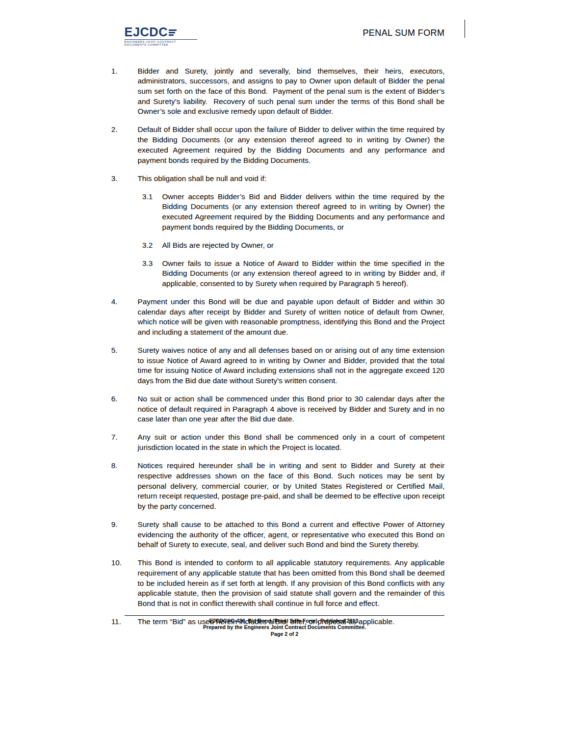EJCDC
ENGINEERS JOINT CONTRACT
DOCUMENTS COMMITTEE
PENAL SUM FORM
1. Bidder and Surety, jointly and severally, bind themselves, their heirs, executors, administrators, successors, and assigns to pay to Owner upon default of Bidder the penal sum set forth on the face of this Bond. Payment of the penal sum is the extent of Bidder’s and Surety’s liability. Recovery of such penal sum under the terms of this Bond shall be Owner’s sole and exclusive remedy upon default of Bidder.
2. Default of Bidder shall occur upon the failure of Bidder to deliver within the time required by the Bidding Documents (or any extension thereof agreed to in writing by Owner) the executed Agreement required by the Bidding Documents and any performance and payment bonds required by the Bidding Documents.
3. This obligation shall be null and void if:
3.1 Owner accepts Bidder’s Bid and Bidder delivers within the time required by the Bidding Documents (or any extension thereof agreed to in writing by Owner) the executed Agreement required by the Bidding Documents and any performance and payment bonds required by the Bidding Documents, or
3.2 All Bids are rejected by Owner, or
3.3 Owner fails to issue a Notice of Award to Bidder within the time specified in the Bidding Documents (or any extension thereof agreed to in writing by Bidder and, if applicable, consented to by Surety when required by Paragraph 5 hereof).
4. Payment under this Bond will be due and payable upon default of Bidder and within 30 calendar days after receipt by Bidder and Surety of written notice of default from Owner, which notice will be given with reasonable promptness, identifying this Bond and the Project and including a statement of the amount due.
5. Surety waives notice of any and all defenses based on or arising out of any time extension to issue Notice of Award agreed to in writing by Owner and Bidder, provided that the total time for issuing Notice of Award including extensions shall not in the aggregate exceed 120 days from the Bid due date without Surety’s written consent.
6. No suit or action shall be commenced under this Bond prior to 30 calendar days after the notice of default required in Paragraph 4 above is received by Bidder and Surety and in no case later than one year after the Bid due date.
7. Any suit or action under this Bond shall be commenced only in a court of competent jurisdiction located in the state in which the Project is located.
8. Notices required hereunder shall be in writing and sent to Bidder and Surety at their respective addresses shown on the face of this Bond. Such notices may be sent by personal delivery, commercial courier, or by United States Registered or Certified Mail, return receipt requested, postage pre-paid, and shall be deemed to be effective upon receipt by the party concerned.
9. Surety shall cause to be attached to this Bond a current and effective Power of Attorney evidencing the authority of the officer, agent, or representative who executed this Bond on behalf of Surety to execute, seal, and deliver such Bond and bind the Surety thereby.
10. This Bond is intended to conform to all applicable statutory requirements. Any applicable requirement of any applicable statute that has been omitted from this Bond shall be deemed to be included herein as if set forth at length. If any provision of this Bond conflicts with any applicable statute, then the provision of said statute shall govern and the remainder of this Bond that is not in conflict therewith shall continue in full force and effect.
11. The term “Bid” as used herein includes a Bid, offer, or proposal as applicable.
EJCDC®C-430, Bid Bond (Penal Sum Form). Published 2013.
Prepared by the Engineers Joint Contract Documents Committee.
Page 2 of 2